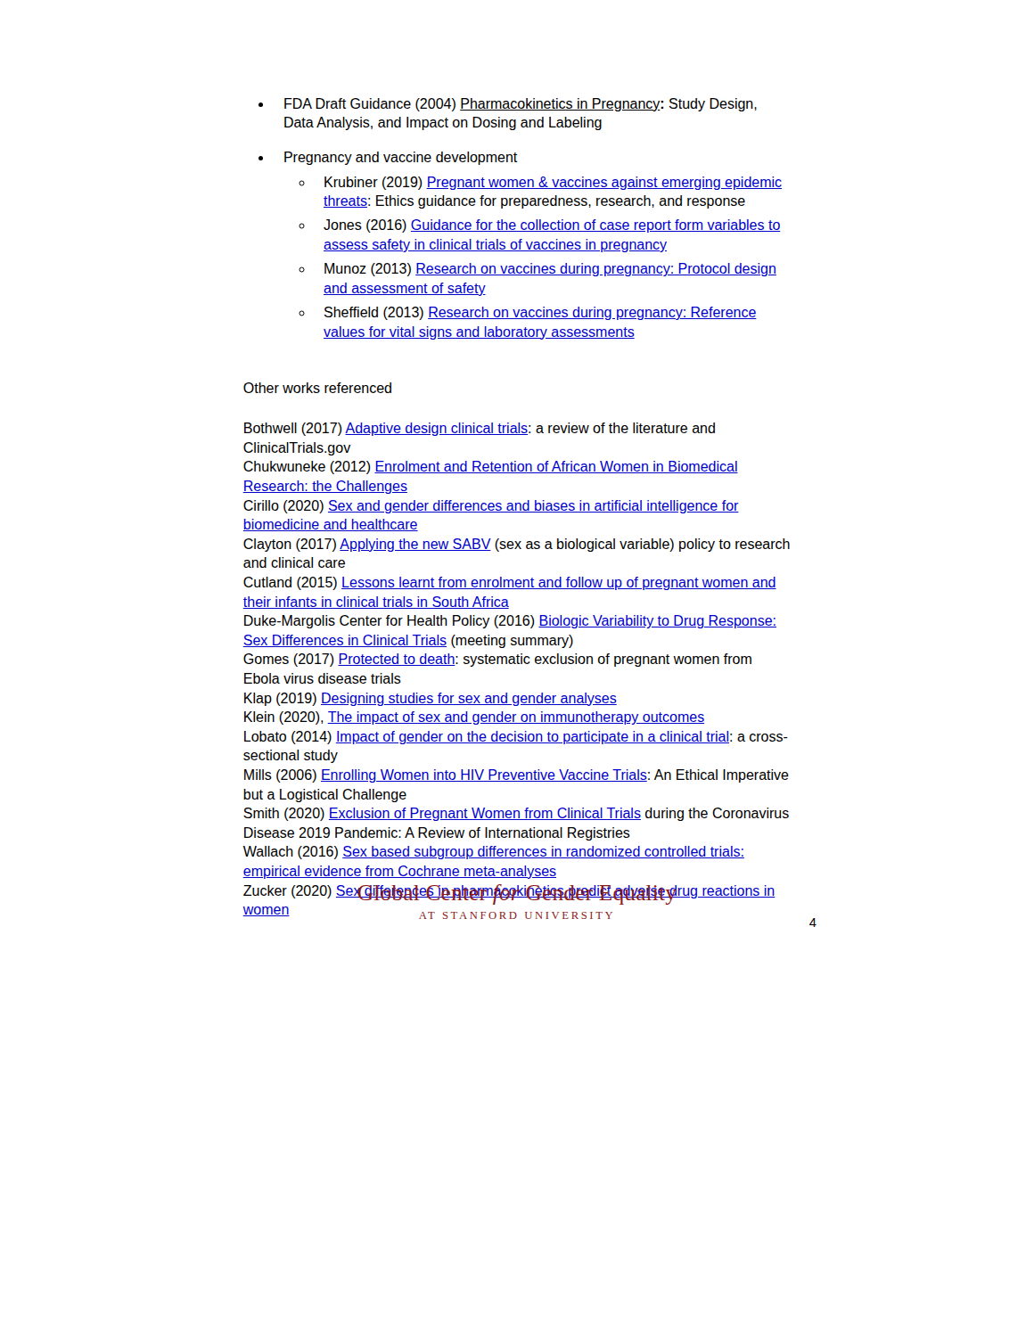FDA Draft Guidance (2004) Pharmacokinetics in Pregnancy: Study Design, Data Analysis, and Impact on Dosing and Labeling
Pregnancy and vaccine development
Krubiner (2019) Pregnant women & vaccines against emerging epidemic threats: Ethics guidance for preparedness, research, and response
Jones (2016) Guidance for the collection of case report form variables to assess safety in clinical trials of vaccines in pregnancy
Munoz (2013) Research on vaccines during pregnancy: Protocol design and assessment of safety
Sheffield (2013) Research on vaccines during pregnancy: Reference values for vital signs and laboratory assessments
Other works referenced
Bothwell (2017) Adaptive design clinical trials: a review of the literature and ClinicalTrials.gov
Chukwuneke (2012) Enrolment and Retention of African Women in Biomedical Research: the Challenges
Cirillo (2020) Sex and gender differences and biases in artificial intelligence for biomedicine and healthcare
Clayton (2017) Applying the new SABV (sex as a biological variable) policy to research and clinical care
Cutland (2015) Lessons learnt from enrolment and follow up of pregnant women and their infants in clinical trials in South Africa
Duke-Margolis Center for Health Policy (2016) Biologic Variability to Drug Response: Sex Differences in Clinical Trials (meeting summary)
Gomes (2017) Protected to death: systematic exclusion of pregnant women from Ebola virus disease trials
Klap (2019) Designing studies for sex and gender analyses
Klein (2020), The impact of sex and gender on immunotherapy outcomes
Lobato (2014) Impact of gender on the decision to participate in a clinical trial: a cross-sectional study
Mills (2006) Enrolling Women into HIV Preventive Vaccine Trials: An Ethical Imperative but a Logistical Challenge
Smith (2020) Exclusion of Pregnant Women from Clinical Trials during the Coronavirus Disease 2019 Pandemic: A Review of International Registries
Wallach (2016) Sex based subgroup differences in randomized controlled trials: empirical evidence from Cochrane meta-analyses
Zucker (2020) Sex differences in pharmacokinetics predict adverse drug reactions in women
Global Center for Gender Equality
AT STANFORD UNIVERSITY
4